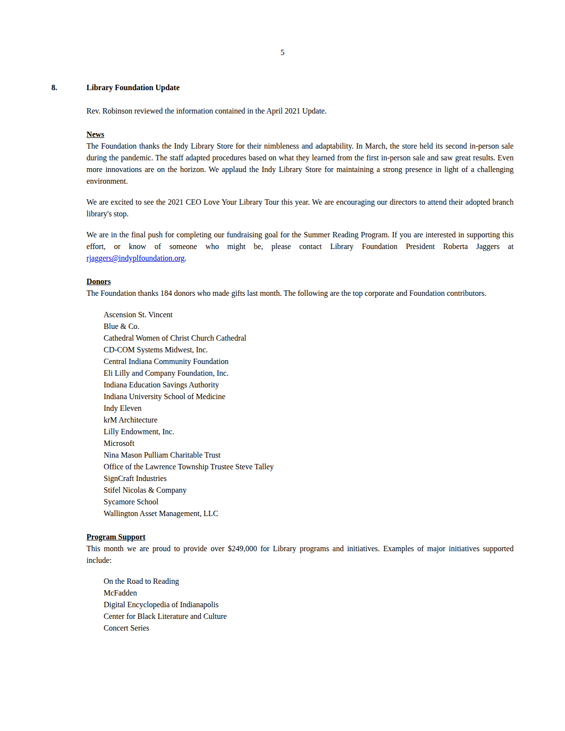5
8. Library Foundation Update
Rev. Robinson reviewed the information contained in the April 2021 Update.
News
The Foundation thanks the Indy Library Store for their nimbleness and adaptability. In March, the store held its second in-person sale during the pandemic. The staff adapted procedures based on what they learned from the first in-person sale and saw great results. Even more innovations are on the horizon. We applaud the Indy Library Store for maintaining a strong presence in light of a challenging environment.
We are excited to see the 2021 CEO Love Your Library Tour this year. We are encouraging our directors to attend their adopted branch library's stop.
We are in the final push for completing our fundraising goal for the Summer Reading Program. If you are interested in supporting this effort, or know of someone who might be, please contact Library Foundation President Roberta Jaggers at rjaggers@indyplfoundation.org.
Donors
The Foundation thanks 184 donors who made gifts last month. The following are the top corporate and Foundation contributors.
Ascension St. Vincent
Blue & Co.
Cathedral Women of Christ Church Cathedral
CD-COM Systems Midwest, Inc.
Central Indiana Community Foundation
Eli Lilly and Company Foundation, Inc.
Indiana Education Savings Authority
Indiana University School of Medicine
Indy Eleven
krM Architecture
Lilly Endowment, Inc.
Microsoft
Nina Mason Pulliam Charitable Trust
Office of the Lawrence Township Trustee Steve Talley
SignCraft Industries
Stifel Nicolas & Company
Sycamore School
Wallington Asset Management, LLC
Program Support
This month we are proud to provide over $249,000 for Library programs and initiatives. Examples of major initiatives supported include:
On the Road to Reading
McFadden
Digital Encyclopedia of Indianapolis
Center for Black Literature and Culture
Concert Series